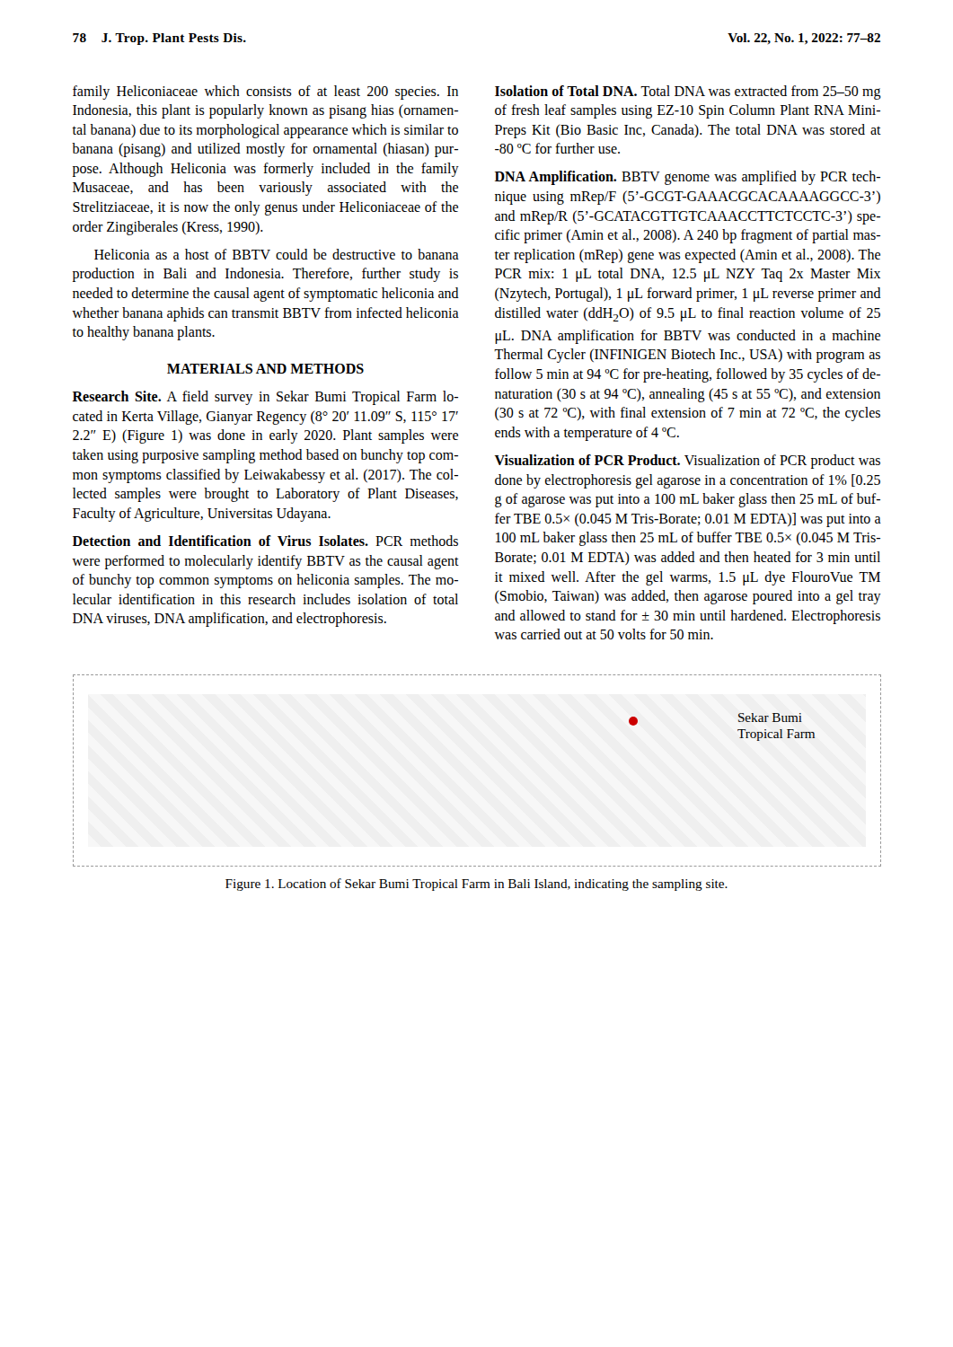78 J. Trop. Plant Pests Dis.
Vol. 22, No. 1, 2022: 77–82
family Heliconiaceae which consists of at least 200 species. In Indonesia, this plant is popularly known as pisang hias (ornamental banana) due to its morphological appearance which is similar to banana (pisang) and utilized mostly for ornamental (hiasan) purpose. Although Heliconia was formerly included in the family Musaceae, and has been variously associated with the Strelitziaceae, it is now the only genus under Heliconiaceae of the order Zingiberales (Kress, 1990).
Heliconia as a host of BBTV could be destructive to banana production in Bali and Indonesia. Therefore, further study is needed to determine the causal agent of symptomatic heliconia and whether banana aphids can transmit BBTV from infected heliconia to healthy banana plants.
Materials and Methods
Research Site. A field survey in Sekar Bumi Tropical Farm located in Kerta Village, Gianyar Regency (8° 20′ 11.09″ S, 115° 17′ 2.2″ E) (Figure 1) was done in early 2020. Plant samples were taken using purposive sampling method based on bunchy top common symptoms classified by Leiwakabessy et al. (2017). The collected samples were brought to Laboratory of Plant Diseases, Faculty of Agriculture, Universitas Udayana.
Detection and Identification of Virus Isolates. PCR methods were performed to molecularly identify BBTV as the causal agent of bunchy top common symptoms on heliconia samples. The molecular identification in this research includes isolation of total DNA viruses, DNA amplification, and electrophoresis.
Isolation of Total DNA. Total DNA was extracted from 25–50 mg of fresh leaf samples using EZ-10 Spin Column Plant RNA Mini-Preps Kit (Bio Basic Inc, Canada). The total DNA was stored at -80 ºC for further use.
DNA Amplification. BBTV genome was amplified by PCR technique using mRep/F (5’-GCGT-GAAACGCACAAAAGGCC-3’) and mRep/R (5’-GCATACGTTGTCAAACCTTCTCCTC-3’) specific primer (Amin et al., 2008). A 240 bp fragment of partial master replication (mRep) gene was expected (Amin et al., 2008). The PCR mix: 1 μL total DNA, 12.5 μL NZY Taq 2x Master Mix (Nzytech, Portugal), 1 μL forward primer, 1 μL reverse primer and distilled water (ddH2O) of 9.5 μL to final reaction volume of 25 μL. DNA amplification for BBTV was conducted in a machine Thermal Cycler (INFINIGEN Biotech Inc., USA) with program as follow 5 min at 94 ºC for pre-heating, followed by 35 cycles of denaturation (30 s at 94 ºC), annealing (45 s at 55 ºC), and extension (30 s at 72 ºC), with final extension of 7 min at 72 ºC, the cycles ends with a temperature of 4 ºC.
Visualization of PCR Product. Visualization of PCR product was done by electrophoresis gel agarose in a concentration of 1% [0.25 g of agarose was put into a 100 mL baker glass then 25 mL of buffer TBE 0.5× (0.045 M Tris-Borate; 0.01 M EDTA)] was put into a 100 mL baker glass then 25 mL of buffer TBE 0.5× (0.045 M Tris-Borate; 0.01 M EDTA) was added and then heated for 3 min until it mixed well. After the gel warms, 1.5 μL dye FlouroVue TM (Smobio, Taiwan) was added, then agarose poured into a gel tray and allowed to stand for ± 30 min until hardened. Electrophoresis was carried out at 50 volts for 50 min.
Sekar Bumi
Tropical Farm
Figure 1. Location of Sekar Bumi Tropical Farm in Bali Island, indicating the sampling site.